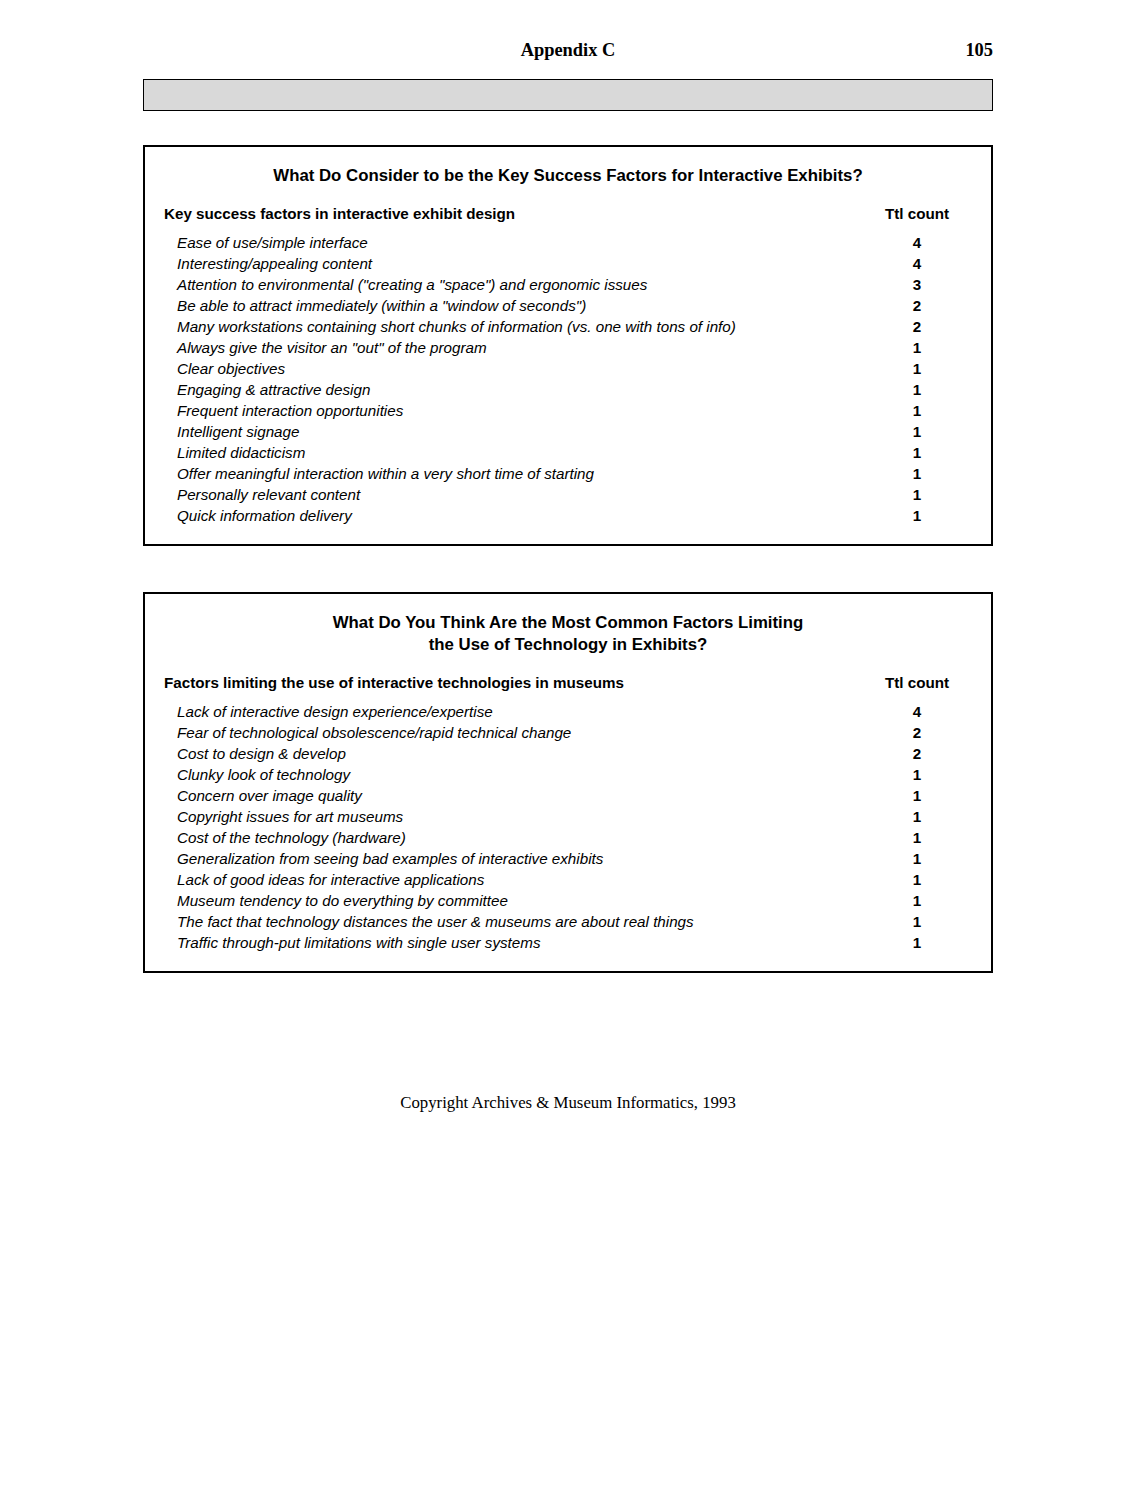Appendix C 105
What Do Consider to be the Key Success Factors for Interactive Exhibits?
| Key success factors in interactive exhibit design | Ttl count |
| --- | --- |
| Ease of use/simple interface | 4 |
| Interesting/appealing content | 4 |
| Attention to environmental ("creating a "space") and ergonomic issues | 3 |
| Be able to attract immediately (within a "window of seconds") | 2 |
| Many workstations containing short chunks of information (vs. one with tons of info) | 2 |
| Always give the visitor an "out" of the program | 1 |
| Clear objectives | 1 |
| Engaging & attractive design | 1 |
| Frequent interaction opportunities | 1 |
| Intelligent signage | 1 |
| Limited didacticism | 1 |
| Offer meaningful interaction within a very short time of starting | 1 |
| Personally relevant content | 1 |
| Quick information delivery | 1 |
What Do You Think Are the Most Common Factors Limiting
the Use of Technology in Exhibits?
| Factors limiting the use of interactive technologies in museums | Ttl count |
| --- | --- |
| Lack of interactive design experience/expertise | 4 |
| Fear of technological obsolescence/rapid technical change | 2 |
| Cost to design & develop | 2 |
| Clunky look of technology | 1 |
| Concern over image quality | 1 |
| Copyright issues for art museums | 1 |
| Cost of the technology (hardware) | 1 |
| Generalization from seeing bad examples of interactive exhibits | 1 |
| Lack of good ideas for interactive applications | 1 |
| Museum tendency to do everything by committee | 1 |
| The fact that technology distances the user & museums are about real things | 1 |
| Traffic through-put limitations with single user systems | 1 |
Copyright Archives & Museum Informatics, 1993